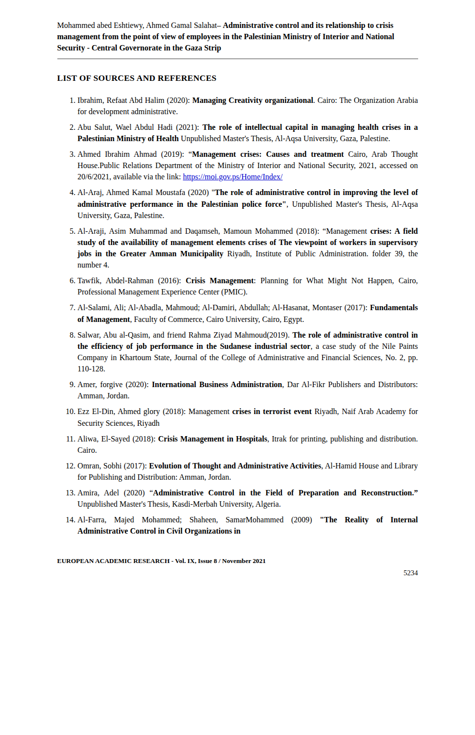Mohammed abed Eshtiewy, Ahmed Gamal Salahat– Administrative control and its relationship to crisis management from the point of view of employees in the Palestinian Ministry of Interior and National Security - Central Governorate in the Gaza Strip
LIST OF SOURCES AND REFERENCES
Ibrahim, Refaat Abd Halim (2020): Managing Creativity organizational. Cairo: The Organization Arabia for development administrative.
Abu Salut, Wael Abdul Hadi (2021): The role of intellectual capital in managing health crises in a Palestinian Ministry of Health Unpublished Master's Thesis, Al-Aqsa University, Gaza, Palestine.
Ahmed Ibrahim Ahmad (2019): “Management crises: Causes and treatment Cairo, Arab Thought House.Public Relations Department of the Ministry of Interior and National Security, 2021, accessed on 20/6/2021, available via the link: https://moi.gov.ps/Home/Index/
Al-Araj, Ahmed Kamal Moustafa (2020) "The role of administrative control in improving the level of administrative performance in the Palestinian police force", Unpublished Master's Thesis, Al-Aqsa University, Gaza, Palestine.
Al-Araji, Asim Muhammad and Daqamseh, Mamoun Mohammed (2018): “Management crises: A field study of the availability of management elements crises of The viewpoint of workers in supervisory jobs in the Greater Amman Municipality Riyadh, Institute of Public Administration. folder 39, the number 4.
Tawfik, Abdel-Rahman (2016): Crisis Management: Planning for What Might Not Happen, Cairo, Professional Management Experience Center (PMIC).
Al-Salami, Ali; Al-Abadla, Mahmoud; Al-Damiri, Abdullah; Al-Hasanat, Montaser (2017): Fundamentals of Management, Faculty of Commerce, Cairo University, Cairo, Egypt.
Salwar, Abu al-Qasim, and friend Rahma Ziyad Mahmoud(2019). The role of administrative control in the efficiency of job performance in the Sudanese industrial sector, a case study of the Nile Paints Company in Khartoum State, Journal of the College of Administrative and Financial Sciences, No. 2, pp. 110-128.
Amer, forgive (2020): International Business Administration, Dar Al-Fikr Publishers and Distributors: Amman, Jordan.
Ezz El-Din, Ahmed glory (2018): Management crises in terrorist event Riyadh, Naif Arab Academy for Security Sciences, Riyadh
Aliwa, El-Sayed (2018): Crisis Management in Hospitals, Itrak for printing, publishing and distribution. Cairo.
Omran, Sobhi (2017): Evolution of Thought and Administrative Activities, Al-Hamid House and Library for Publishing and Distribution: Amman, Jordan.
Amira, Adel (2020) “Administrative Control in the Field of Preparation and Reconstruction.” Unpublished Master's Thesis, Kasdi-Merbah University, Algeria.
Al-Farra, Majed Mohammed; Shaheen, SamarMohammed (2009) "The Reality of Internal Administrative Control in Civil Organizations in
EUROPEAN ACADEMIC RESEARCH - Vol. IX, Issue 8 / November 2021 5234